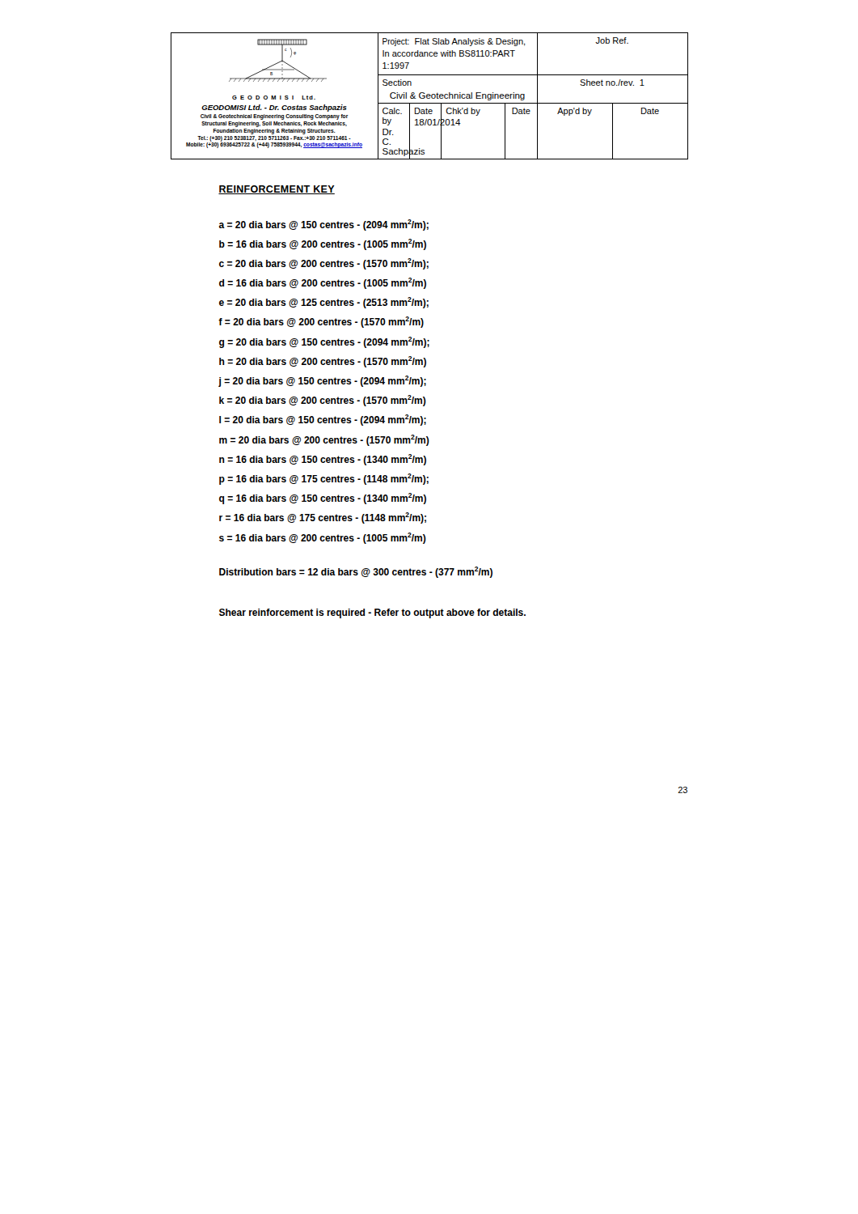| φ c B G E O D O M I S I Ltd. GEODOMISI Ltd. - Dr. Costas Sachpazis Civil & Geotechnical Engineering Consulting Company for Structural Engineering, Soil Mechanics, Rock Mechanics, Foundation Engineering & Retaining Structures. Tel.: (+30) 210 5238127, 210 5711263 - Fax.:+30 210 5711461 - Mobile: (+30) 6936425722 & (+44) 7585939944, costas@sachpazis.info | Project: Flat Slab Analysis & Design, In accordance with BS8110:PART 1:1997 | Job Ref. |
| Section Civil & Geotechnical Engineering | Sheet no./rev. 1 |
| Calc. by Dr. C. Sachpazis | Date 18/01/2014 | Chk'd by | Date | App'd by | Date |
REINFORCEMENT KEY
a = 20 dia bars @ 150 centres - (2094 mm2/m);
b = 16 dia bars @ 200 centres - (1005 mm2/m)
c = 20 dia bars @ 200 centres - (1570 mm2/m);
d = 16 dia bars @ 200 centres - (1005 mm2/m)
e = 20 dia bars @ 125 centres - (2513 mm2/m);
f = 20 dia bars @ 200 centres - (1570 mm2/m)
g = 20 dia bars @ 150 centres - (2094 mm2/m);
h = 20 dia bars @ 200 centres - (1570 mm2/m)
j = 20 dia bars @ 150 centres - (2094 mm2/m);
k = 20 dia bars @ 200 centres - (1570 mm2/m)
l = 20 dia bars @ 150 centres - (2094 mm2/m);
m = 20 dia bars @ 200 centres - (1570 mm2/m)
n = 16 dia bars @ 150 centres - (1340 mm2/m)
p = 16 dia bars @ 175 centres - (1148 mm2/m);
q = 16 dia bars @ 150 centres - (1340 mm2/m)
r = 16 dia bars @ 175 centres - (1148 mm2/m);
s = 16 dia bars @ 200 centres - (1005 mm2/m)
Distribution bars = 12 dia bars @ 300 centres - (377 mm2/m)
Shear reinforcement is required - Refer to output above for details.
23